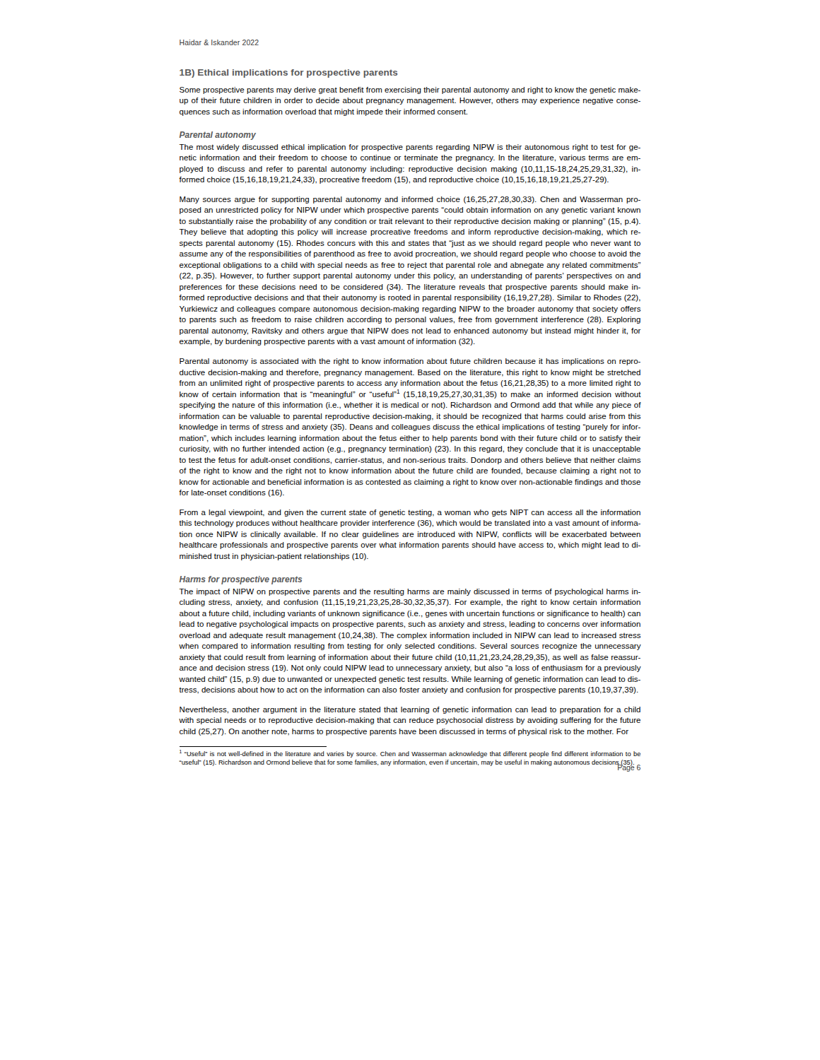Haidar & Iskander 2022
1B) Ethical implications for prospective parents
Some prospective parents may derive great benefit from exercising their parental autonomy and right to know the genetic make-up of their future children in order to decide about pregnancy management. However, others may experience negative consequences such as information overload that might impede their informed consent.
Parental autonomy
The most widely discussed ethical implication for prospective parents regarding NIPW is their autonomous right to test for genetic information and their freedom to choose to continue or terminate the pregnancy. In the literature, various terms are employed to discuss and refer to parental autonomy including: reproductive decision making (10,11,15-18,24,25,29,31,32), informed choice (15,16,18,19,21,24,33), procreative freedom (15), and reproductive choice (10,15,16,18,19,21,25,27-29).
Many sources argue for supporting parental autonomy and informed choice (16,25,27,28,30,33). Chen and Wasserman proposed an unrestricted policy for NIPW under which prospective parents “could obtain information on any genetic variant known to substantially raise the probability of any condition or trait relevant to their reproductive decision making or planning” (15, p.4). They believe that adopting this policy will increase procreative freedoms and inform reproductive decision-making, which respects parental autonomy (15). Rhodes concurs with this and states that “just as we should regard people who never want to assume any of the responsibilities of parenthood as free to avoid procreation, we should regard people who choose to avoid the exceptional obligations to a child with special needs as free to reject that parental role and abnegate any related commitments” (22, p.35). However, to further support parental autonomy under this policy, an understanding of parents’ perspectives on and preferences for these decisions need to be considered (34). The literature reveals that prospective parents should make informed reproductive decisions and that their autonomy is rooted in parental responsibility (16,19,27,28). Similar to Rhodes (22), Yurkiewicz and colleagues compare autonomous decision-making regarding NIPW to the broader autonomy that society offers to parents such as freedom to raise children according to personal values, free from government interference (28). Exploring parental autonomy, Ravitsky and others argue that NIPW does not lead to enhanced autonomy but instead might hinder it, for example, by burdening prospective parents with a vast amount of information (32).
Parental autonomy is associated with the right to know information about future children because it has implications on reproductive decision-making and therefore, pregnancy management. Based on the literature, this right to know might be stretched from an unlimited right of prospective parents to access any information about the fetus (16,21,28,35) to a more limited right to know of certain information that is “meaningful” or “useful”1 (15,18,19,25,27,30,31,35) to make an informed decision without specifying the nature of this information (i.e., whether it is medical or not). Richardson and Ormond add that while any piece of information can be valuable to parental reproductive decision-making, it should be recognized that harms could arise from this knowledge in terms of stress and anxiety (35). Deans and colleagues discuss the ethical implications of testing “purely for information”, which includes learning information about the fetus either to help parents bond with their future child or to satisfy their curiosity, with no further intended action (e.g., pregnancy termination) (23). In this regard, they conclude that it is unacceptable to test the fetus for adult-onset conditions, carrier-status, and non-serious traits. Dondorp and others believe that neither claims of the right to know and the right not to know information about the future child are founded, because claiming a right not to know for actionable and beneficial information is as contested as claiming a right to know over non-actionable findings and those for late-onset conditions (16).
From a legal viewpoint, and given the current state of genetic testing, a woman who gets NIPT can access all the information this technology produces without healthcare provider interference (36), which would be translated into a vast amount of information once NIPW is clinically available. If no clear guidelines are introduced with NIPW, conflicts will be exacerbated between healthcare professionals and prospective parents over what information parents should have access to, which might lead to diminished trust in physician-patient relationships (10).
Harms for prospective parents
The impact of NIPW on prospective parents and the resulting harms are mainly discussed in terms of psychological harms including stress, anxiety, and confusion (11,15,19,21,23,25,28-30,32,35,37). For example, the right to know certain information about a future child, including variants of unknown significance (i.e., genes with uncertain functions or significance to health) can lead to negative psychological impacts on prospective parents, such as anxiety and stress, leading to concerns over information overload and adequate result management (10,24,38). The complex information included in NIPW can lead to increased stress when compared to information resulting from testing for only selected conditions. Several sources recognize the unnecessary anxiety that could result from learning of information about their future child (10,11,21,23,24,28,29,35), as well as false reassurance and decision stress (19). Not only could NIPW lead to unnecessary anxiety, but also “a loss of enthusiasm for a previously wanted child” (15, p.9) due to unwanted or unexpected genetic test results. While learning of genetic information can lead to distress, decisions about how to act on the information can also foster anxiety and confusion for prospective parents (10,19,37,39).
Nevertheless, another argument in the literature stated that learning of genetic information can lead to preparation for a child with special needs or to reproductive decision-making that can reduce psychosocial distress by avoiding suffering for the future child (25,27). On another note, harms to prospective parents have been discussed in terms of physical risk to the mother. For
1 “Useful” is not well-defined in the literature and varies by source. Chen and Wasserman acknowledge that different people find different information to be “useful” (15). Richardson and Ormond believe that for some families, any information, even if uncertain, may be useful in making autonomous decisions (35).
Page 6